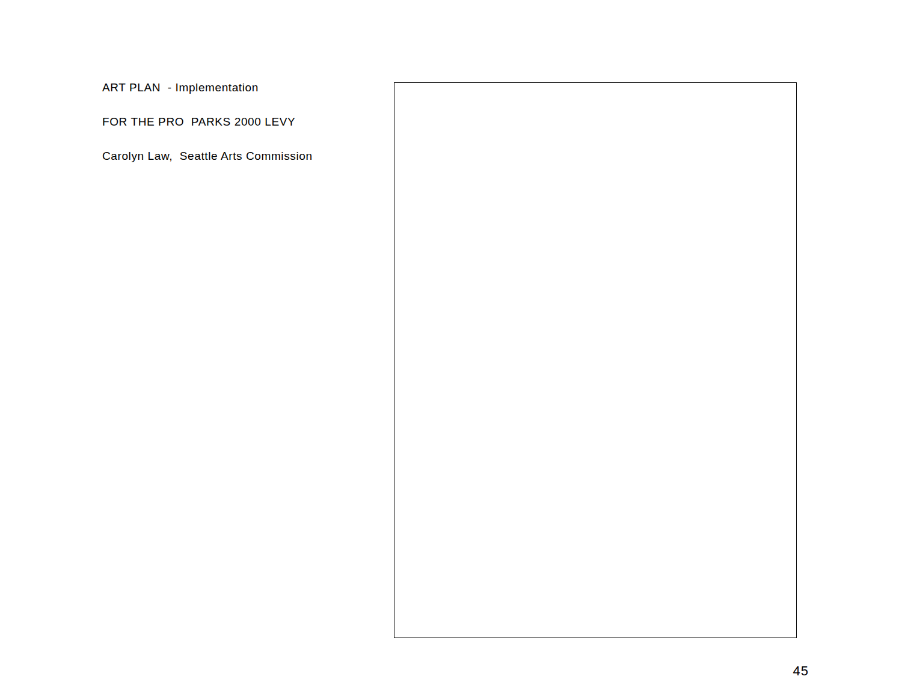ART PLAN - Implementation
FOR THE PRO PARKS 2000 LEVY
Carolyn Law, Seattle Arts Commission
45